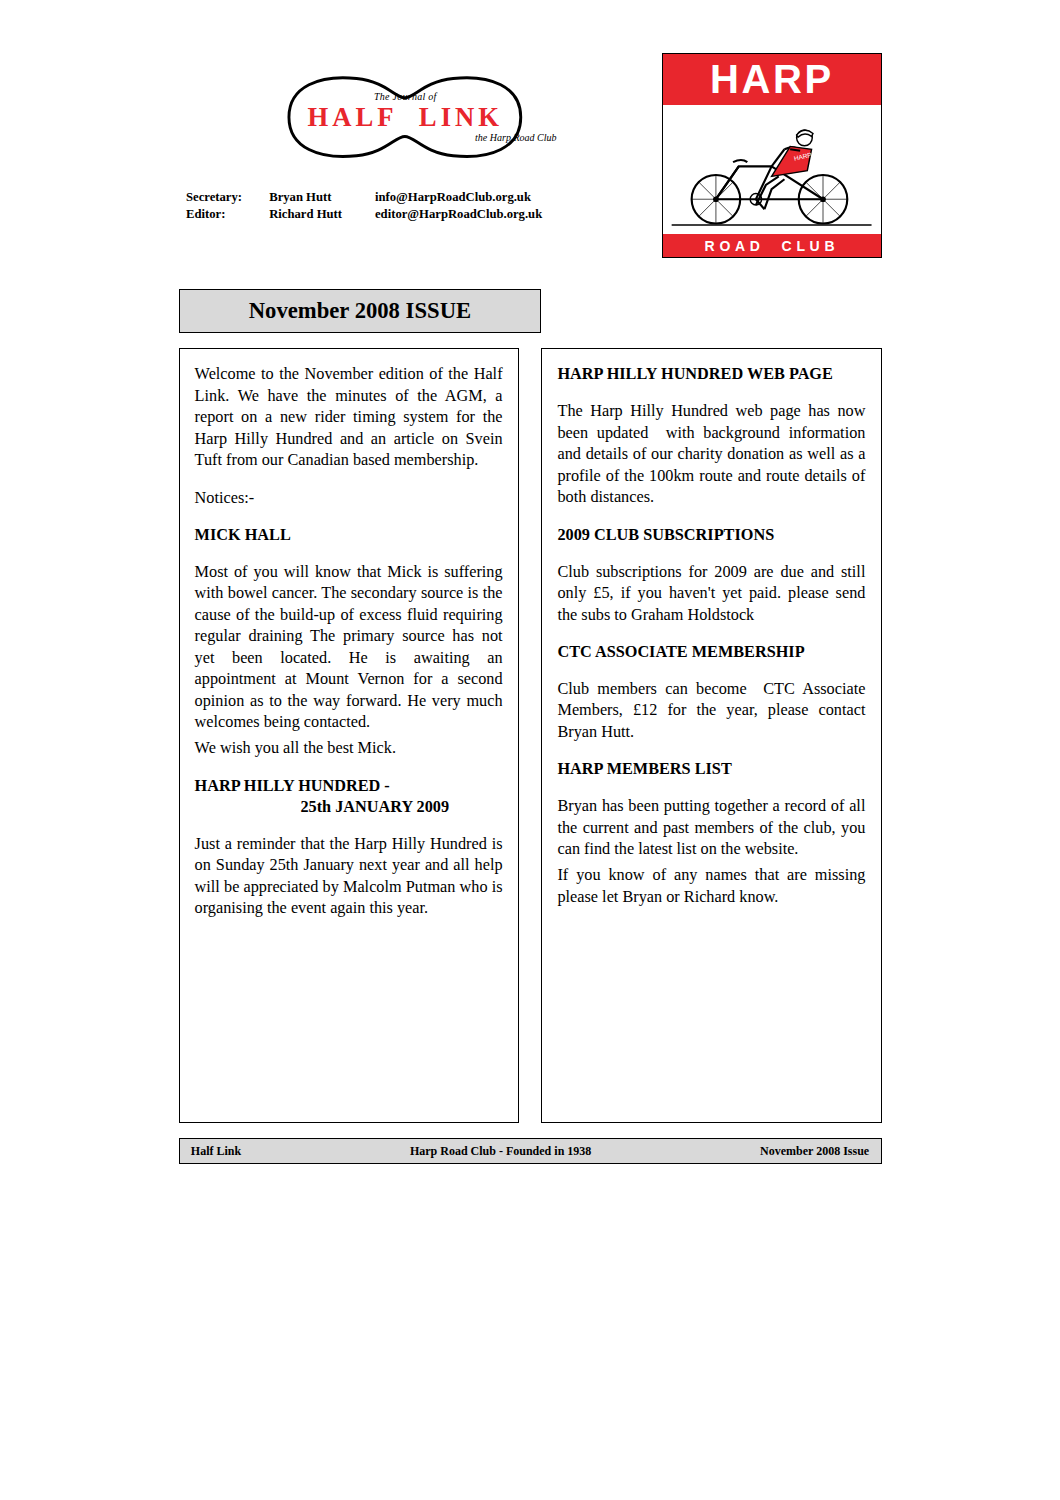The Journal of
HALF LINK
the Harp Road Club
Secretary: Bryan Hutt info@HarpRoadClub.org.uk
Editor: Richard Hutt editor@HarpRoadClub.org.uk
HARP
HARP
ROAD CLUB
November 2008 ISSUE
Welcome to the November edition of the Half Link. We have the minutes of the AGM, a report on a new rider timing system for the Harp Hilly Hundred and an article on Svein Tuft from our Canadian based membership.
Notices:-
MICK HALL
Most of you will know that Mick is suffering with bowel cancer. The secondary source is the cause of the build-up of excess fluid requiring regular draining The primary source has not yet been located. He is awaiting an appointment at Mount Vernon for a second opinion as to the way forward. He very much welcomes being contacted.
We wish you all the best Mick.
HARP HILLY HUNDRED -25th JANUARY 2009
Just a reminder that the Harp Hilly Hundred is on Sunday 25th January next year and all help will be appreciated by Malcolm Putman who is organising the event again this year.
HARP HILLY HUNDRED WEB PAGE
The Harp Hilly Hundred web page has now been updated with background information and details of our charity donation as well as a profile of the 100km route and route details of both distances.
2009 CLUB SUBSCRIPTIONS
Club subscriptions for 2009 are due and still only £5, if you haven't yet paid. please send the subs to Graham Holdstock
CTC ASSOCIATE MEMBERSHIP
Club members can become CTC Associate Members, £12 for the year, please contact Bryan Hutt.
HARP MEMBERS LIST
Bryan has been putting together a record of all the current and past members of the club, you can find the latest list on the website.
If you know of any names that are missing please let Bryan or Richard know.
Half Link
Harp Road Club - Founded in 1938
November 2008 Issue